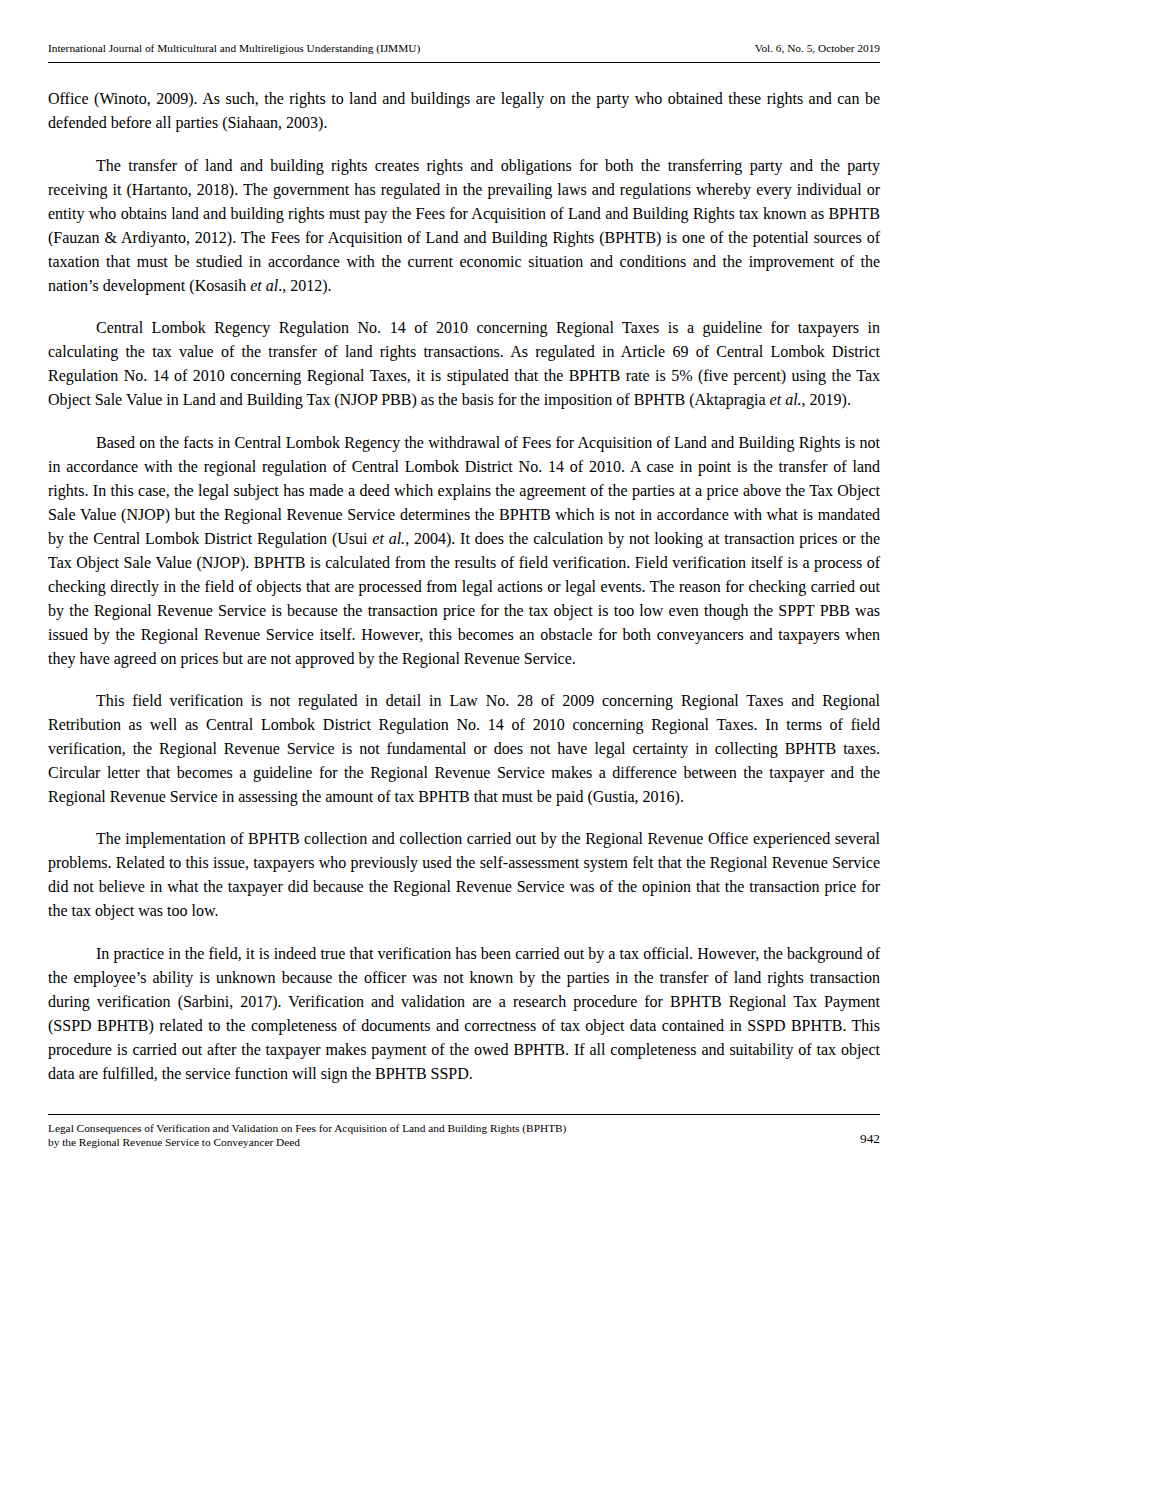International Journal of Multicultural and Multireligious Understanding (IJMMU) Vol. 6, No. 5, October 2019
Office (Winoto, 2009). As such, the rights to land and buildings are legally on the party who obtained these rights and can be defended before all parties (Siahaan, 2003).
The transfer of land and building rights creates rights and obligations for both the transferring party and the party receiving it (Hartanto, 2018). The government has regulated in the prevailing laws and regulations whereby every individual or entity who obtains land and building rights must pay the Fees for Acquisition of Land and Building Rights tax known as BPHTB (Fauzan & Ardiyanto, 2012). The Fees for Acquisition of Land and Building Rights (BPHTB) is one of the potential sources of taxation that must be studied in accordance with the current economic situation and conditions and the improvement of the nation’s development (Kosasih et al., 2012).
Central Lombok Regency Regulation No. 14 of 2010 concerning Regional Taxes is a guideline for taxpayers in calculating the tax value of the transfer of land rights transactions. As regulated in Article 69 of Central Lombok District Regulation No. 14 of 2010 concerning Regional Taxes, it is stipulated that the BPHTB rate is 5% (five percent) using the Tax Object Sale Value in Land and Building Tax (NJOP PBB) as the basis for the imposition of BPHTB (Aktapragia et al., 2019).
Based on the facts in Central Lombok Regency the withdrawal of Fees for Acquisition of Land and Building Rights is not in accordance with the regional regulation of Central Lombok District No. 14 of 2010. A case in point is the transfer of land rights. In this case, the legal subject has made a deed which explains the agreement of the parties at a price above the Tax Object Sale Value (NJOP) but the Regional Revenue Service determines the BPHTB which is not in accordance with what is mandated by the Central Lombok District Regulation (Usui et al., 2004). It does the calculation by not looking at transaction prices or the Tax Object Sale Value (NJOP). BPHTB is calculated from the results of field verification. Field verification itself is a process of checking directly in the field of objects that are processed from legal actions or legal events. The reason for checking carried out by the Regional Revenue Service is because the transaction price for the tax object is too low even though the SPPT PBB was issued by the Regional Revenue Service itself. However, this becomes an obstacle for both conveyancers and taxpayers when they have agreed on prices but are not approved by the Regional Revenue Service.
This field verification is not regulated in detail in Law No. 28 of 2009 concerning Regional Taxes and Regional Retribution as well as Central Lombok District Regulation No. 14 of 2010 concerning Regional Taxes. In terms of field verification, the Regional Revenue Service is not fundamental or does not have legal certainty in collecting BPHTB taxes. Circular letter that becomes a guideline for the Regional Revenue Service makes a difference between the taxpayer and the Regional Revenue Service in assessing the amount of tax BPHTB that must be paid (Gustia, 2016).
The implementation of BPHTB collection and collection carried out by the Regional Revenue Office experienced several problems. Related to this issue, taxpayers who previously used the self-assessment system felt that the Regional Revenue Service did not believe in what the taxpayer did because the Regional Revenue Service was of the opinion that the transaction price for the tax object was too low.
In practice in the field, it is indeed true that verification has been carried out by a tax official. However, the background of the employee’s ability is unknown because the officer was not known by the parties in the transfer of land rights transaction during verification (Sarbini, 2017). Verification and validation are a research procedure for BPHTB Regional Tax Payment (SSPD BPHTB) related to the completeness of documents and correctness of tax object data contained in SSPD BPHTB. This procedure is carried out after the taxpayer makes payment of the owed BPHTB. If all completeness and suitability of tax object data are fulfilled, the service function will sign the BPHTB SSPD.
Legal Consequences of Verification and Validation on Fees for Acquisition of Land and Building Rights (BPHTB) by the Regional Revenue Service to Conveyancer Deed 942